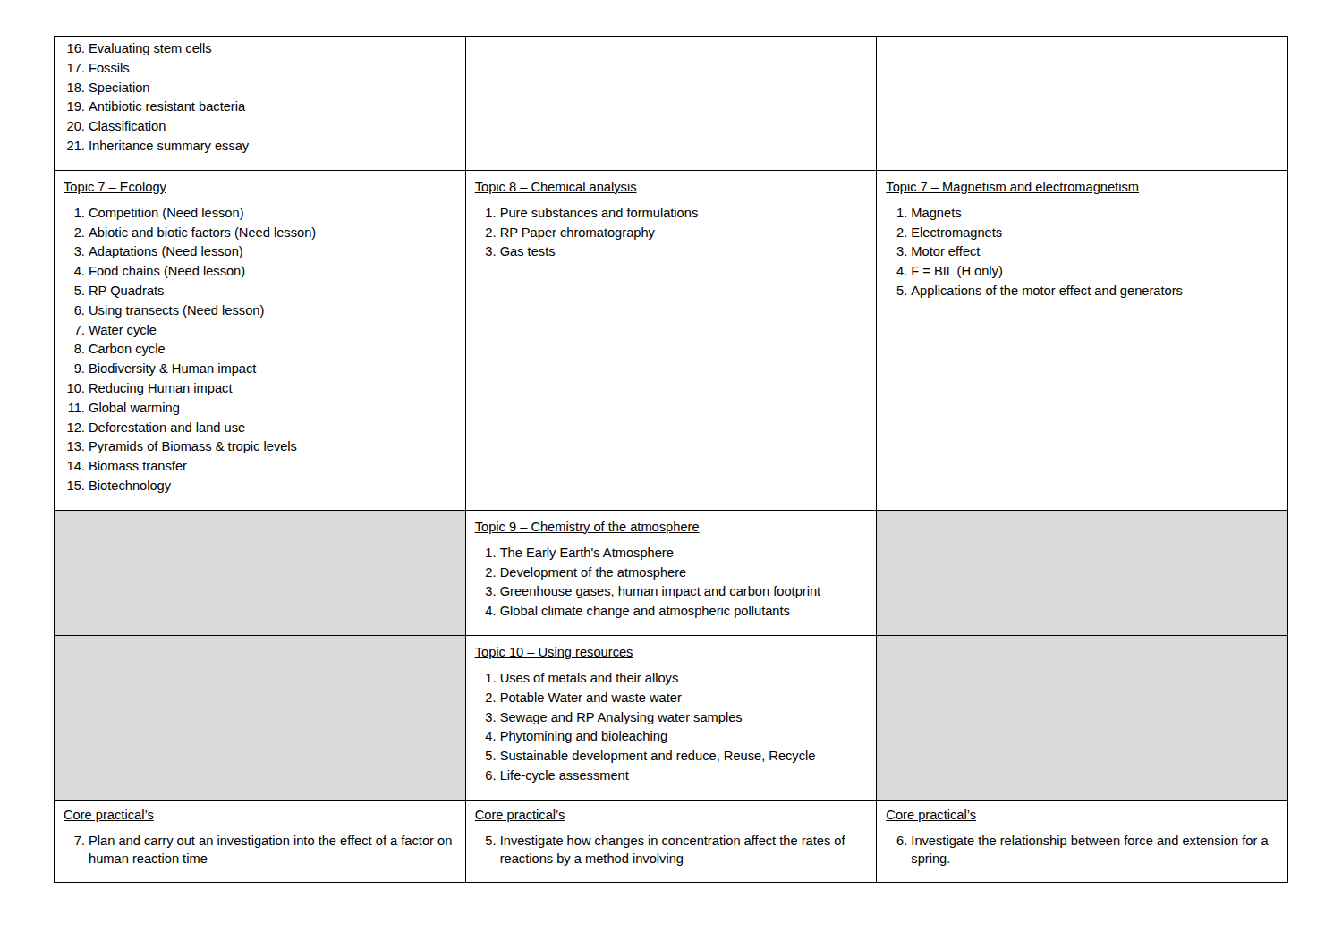| Evaluating stem cells Fossils Speciation Antibiotic resistant bacteria Classification Inheritance summary essay | | |
| Topic 7 – Ecology Competition (Need lesson) Abiotic and biotic factors (Need lesson) Adaptations (Need lesson) Food chains (Need lesson) RP Quadrats Using transects (Need lesson) Water cycle Carbon cycle Biodiversity & Human impact Reducing Human impact Global warming Deforestation and land use Pyramids of Biomass & tropic levels Biomass transfer Biotechnology | Topic 8 – Chemical analysis Pure substances and formulations RP Paper chromatography Gas tests | Topic 7 – Magnetism and electromagnetism Magnets Electromagnets Motor effect F = BIL (H only) Applications of the motor effect and generators |
| | Topic 9 – Chemistry of the atmosphere The Early Earth's Atmosphere Development of the atmosphere Greenhouse gases, human impact and carbon footprint Global climate change and atmospheric pollutants | |
| | Topic 10 – Using resources Uses of metals and their alloys Potable Water and waste water Sewage and RP Analysing water samples Phytomining and bioleaching Sustainable development and reduce, Reuse, Recycle Life-cycle assessment | |
| Core practical’s Plan and carry out an investigation into the effect of a factor on human reaction time | Core practical’s Investigate how changes in concentration affect the rates of reactions by a method involving | Core practical’s Investigate the relationship between force and extension for a spring. |